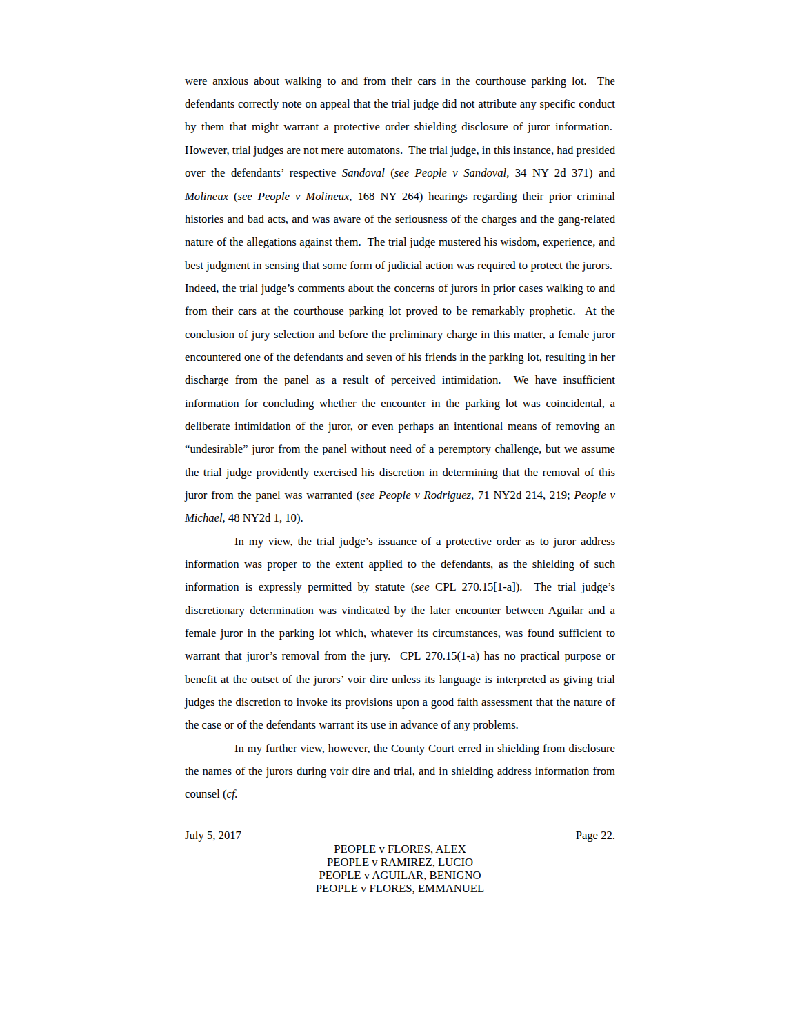were anxious about walking to and from their cars in the courthouse parking lot. The defendants correctly note on appeal that the trial judge did not attribute any specific conduct by them that might warrant a protective order shielding disclosure of juror information. However, trial judges are not mere automatons. The trial judge, in this instance, had presided over the defendants’ respective Sandoval (see People v Sandoval, 34 NY 2d 371) and Molineux (see People v Molineux, 168 NY 264) hearings regarding their prior criminal histories and bad acts, and was aware of the seriousness of the charges and the gang-related nature of the allegations against them. The trial judge mustered his wisdom, experience, and best judgment in sensing that some form of judicial action was required to protect the jurors. Indeed, the trial judge’s comments about the concerns of jurors in prior cases walking to and from their cars at the courthouse parking lot proved to be remarkably prophetic. At the conclusion of jury selection and before the preliminary charge in this matter, a female juror encountered one of the defendants and seven of his friends in the parking lot, resulting in her discharge from the panel as a result of perceived intimidation. We have insufficient information for concluding whether the encounter in the parking lot was coincidental, a deliberate intimidation of the juror, or even perhaps an intentional means of removing an “undesirable” juror from the panel without need of a peremptory challenge, but we assume the trial judge providently exercised his discretion in determining that the removal of this juror from the panel was warranted (see People v Rodriguez, 71 NY2d 214, 219; People v Michael, 48 NY2d 1, 10).
In my view, the trial judge’s issuance of a protective order as to juror address information was proper to the extent applied to the defendants, as the shielding of such information is expressly permitted by statute (see CPL 270.15[1-a]). The trial judge’s discretionary determination was vindicated by the later encounter between Aguilar and a female juror in the parking lot which, whatever its circumstances, was found sufficient to warrant that juror’s removal from the jury. CPL 270.15(1-a) has no practical purpose or benefit at the outset of the jurors’ voir dire unless its language is interpreted as giving trial judges the discretion to invoke its provisions upon a good faith assessment that the nature of the case or of the defendants warrant its use in advance of any problems.
In my further view, however, the County Court erred in shielding from disclosure the names of the jurors during voir dire and trial, and in shielding address information from counsel (cf.
July 5, 2017 Page 22.
PEOPLE v FLORES, ALEX
PEOPLE v RAMIREZ, LUCIO
PEOPLE v AGUILAR, BENIGNO
PEOPLE v FLORES, EMMANUEL